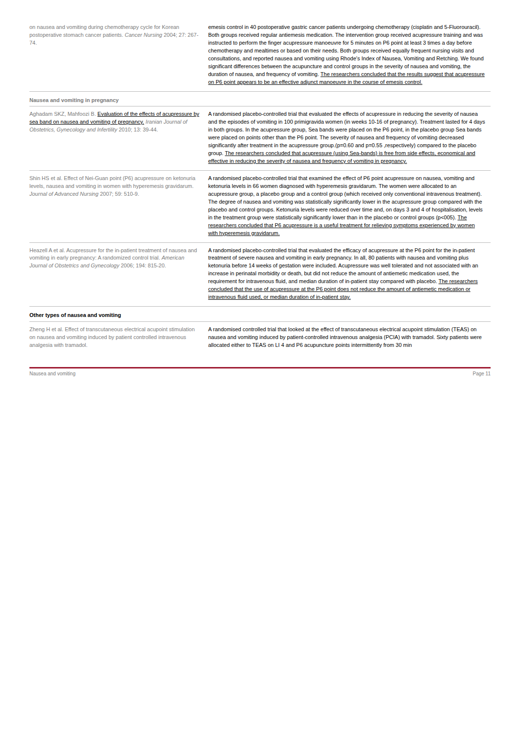| on nausea and vomiting during chemotherapy cycle for Korean postoperative stomach cancer patients. Cancer Nursing 2004; 27: 267-74. | emesis control in 40 postoperative gastric cancer patients undergoing chemotherapy (cisplatin and 5-Fluorouracil). Both groups received regular antiemesis medication. The intervention group received acupressure training and was instructed to perform the finger acupressure manoeuvre for 5 minutes on P6 point at least 3 times a day before chemotherapy and mealtimes or based on their needs. Both groups received equally frequent nursing visits and consultations, and reported nausea and vomiting using Rhode's Index of Nausea, Vomiting and Retching. We found significant differences between the acupuncture and control groups in the severity of nausea and vomiting, the duration of nausea, and frequency of vomiting. The researchers concluded that the results suggest that acupressure on P6 point appears to be an effective adjunct manoeuvre in the course of emesis control. |
| Nausea and vomiting in pregnancy |
| Aghadam SKZ, Mahfoozi B. Evaluation of the effects of acupressure by sea band on nausea and vomiting of pregnancy. Iranian Journal of Obstetrics, Gynecology and Infertility 2010; 13: 39-44. | A randomised placebo-controlled trial that evaluated the effects of acupressure in reducing the severity of nausea and the episodes of vomiting in 100 primigravida women (in weeks 10-16 of pregnancy). Treatment lasted for 4 days in both groups. In the acupressure group, Sea bands were placed on the P6 point, in the placebo group Sea bands were placed on points other than the P6 point. The severity of nausea and frequency of vomiting decreased significantly after treatment in the acupressure group.(p=0.60 and p=0.55 ,respectively) compared to the placebo group. The researchers concluded that acupressure (using Sea-bands) is free from side effects, economical and effective in reducing the severity of nausea and frequency of vomiting in pregnancy. |
| Shin HS et al. Effect of Nei-Guan point (P6) acupressure on ketonuria levels, nausea and vomiting in women with hyperemesis gravidarum. Journal of Advanced Nursing 2007; 59: 510-9. | A randomised placebo-controlled trial that examined the effect of P6 point acupressure on nausea, vomiting and ketonuria levels in 66 women diagnosed with hyperemesis gravidarum. The women were allocated to an acupressure group, a placebo group and a control group (which received only conventional intravenous treatment). The degree of nausea and vomiting was statistically significantly lower in the acupressure group compared with the placebo and control groups. Ketonuria levels were reduced over time and, on days 3 and 4 of hospitalisation, levels in the treatment group were statistically significantly lower than in the placebo or control groups (p<005). The researchers concluded that P6 acupressure is a useful treatment for relieving symptoms experienced by women with hyperemesis gravidarum. |
| Heazell A et al. Acupressure for the in-patient treatment of nausea and vomiting in early pregnancy: A randomized control trial. American Journal of Obstetrics and Gynecology 2006; 194: 815-20. | A randomised placebo-controlled trial that evaluated the efficacy of acupressure at the P6 point for the in-patient treatment of severe nausea and vomiting in early pregnancy. In all, 80 patients with nausea and vomiting plus ketonuria before 14 weeks of gestation were included. Acupressure was well tolerated and not associated with an increase in perinatal morbidity or death, but did not reduce the amount of antiemetic medication used, the requirement for intravenous fluid, and median duration of in-patient stay compared with placebo. The researchers concluded that the use of acupressure at the P6 point does not reduce the amount of antiemetic medication or intravenous fluid used, or median duration of in-patient stay. |
| Other types of nausea and vomiting |
| Zheng H et al. Effect of transcutaneous electrical acupoint stimulation on nausea and vomiting induced by patient controlled intravenous analgesia with tramadol. | A randomised controlled trial that looked at the effect of transcutaneous electrical acupoint stimulation (TEAS) on nausea and vomiting induced by patient-controlled intravenous analgesia (PCIA) with tramadol. Sixty patients were allocated either to TEAS on LI 4 and P6 acupuncture points intermittently from 30 min |
Nausea and vomiting
Page 11